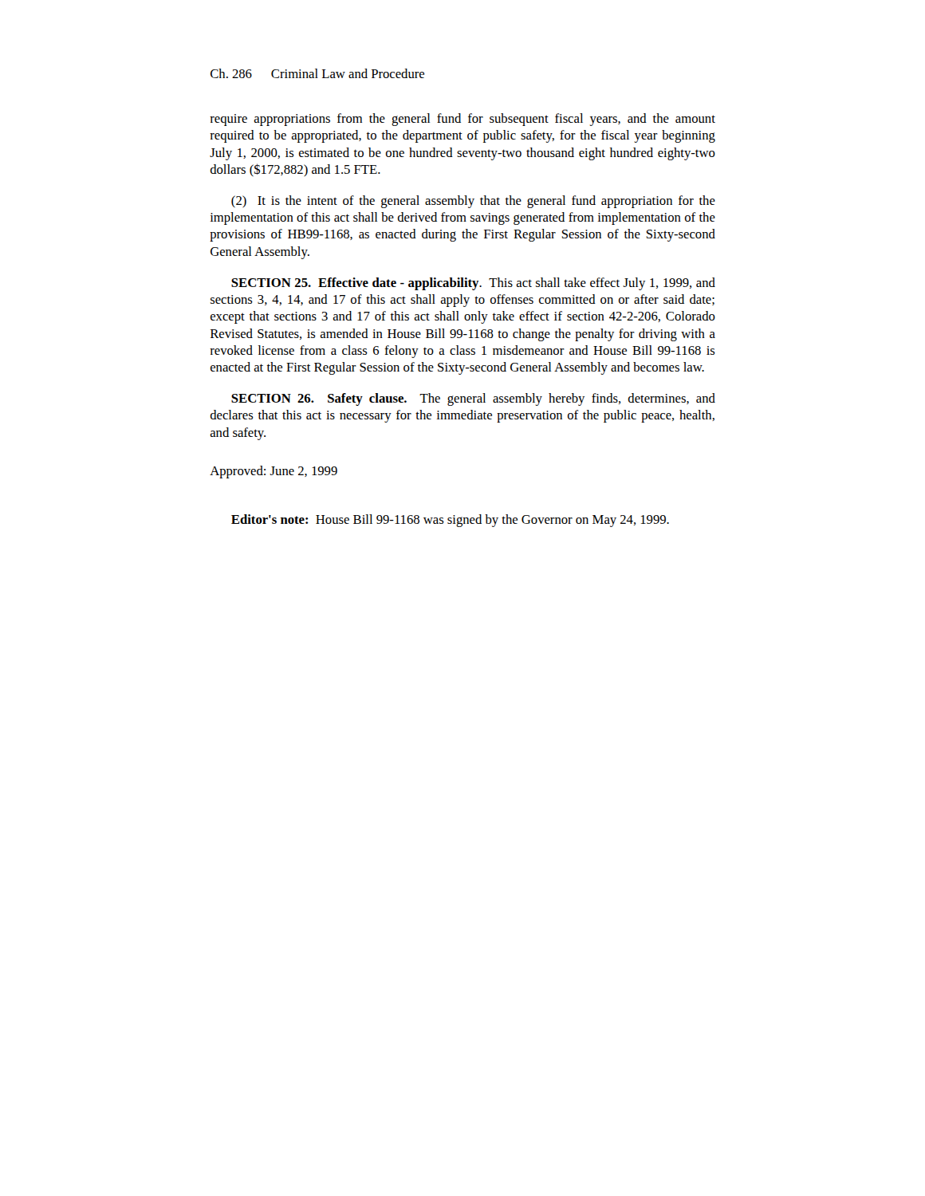Ch. 286
Criminal Law and Procedure
require appropriations from the general fund for subsequent fiscal years, and the amount required to be appropriated, to the department of public safety, for the fiscal year beginning July 1, 2000, is estimated to be one hundred seventy-two thousand eight hundred eighty-two dollars ($172,882) and 1.5 FTE.
(2) It is the intent of the general assembly that the general fund appropriation for the implementation of this act shall be derived from savings generated from implementation of the provisions of HB99-1168, as enacted during the First Regular Session of the Sixty-second General Assembly.
SECTION 25. Effective date - applicability. This act shall take effect July 1, 1999, and sections 3, 4, 14, and 17 of this act shall apply to offenses committed on or after said date; except that sections 3 and 17 of this act shall only take effect if section 42-2-206, Colorado Revised Statutes, is amended in House Bill 99-1168 to change the penalty for driving with a revoked license from a class 6 felony to a class 1 misdemeanor and House Bill 99-1168 is enacted at the First Regular Session of the Sixty-second General Assembly and becomes law.
SECTION 26. Safety clause. The general assembly hereby finds, determines, and declares that this act is necessary for the immediate preservation of the public peace, health, and safety.
Approved: June 2, 1999
Editor's note: House Bill 99-1168 was signed by the Governor on May 24, 1999.